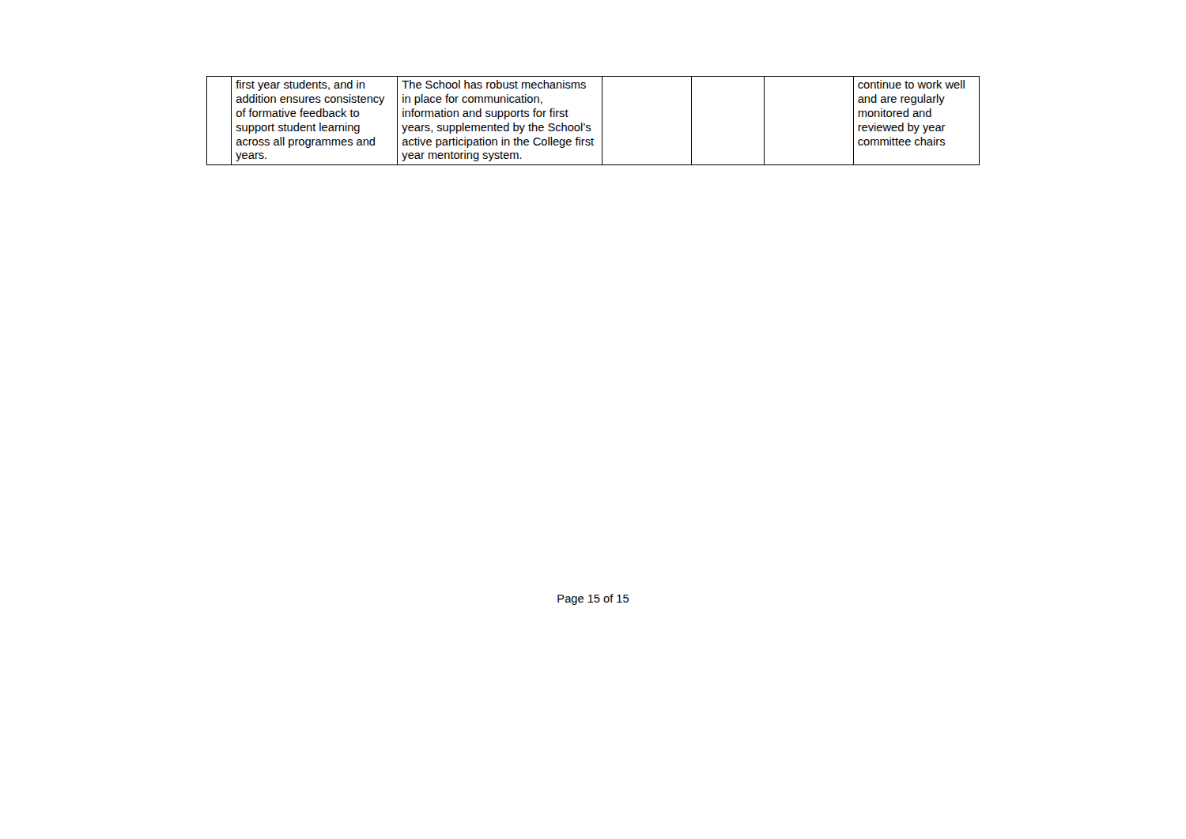| | first year students, and in addition ensures consistency of formative feedback to support student learning across all programmes and years. | The School has robust mechanisms in place for communication, information and supports for first years, supplemented by the School’s active participation in the College first year mentoring system. | | | | continue to work well and are regularly monitored and reviewed by year committee chairs |
Page 15 of 15